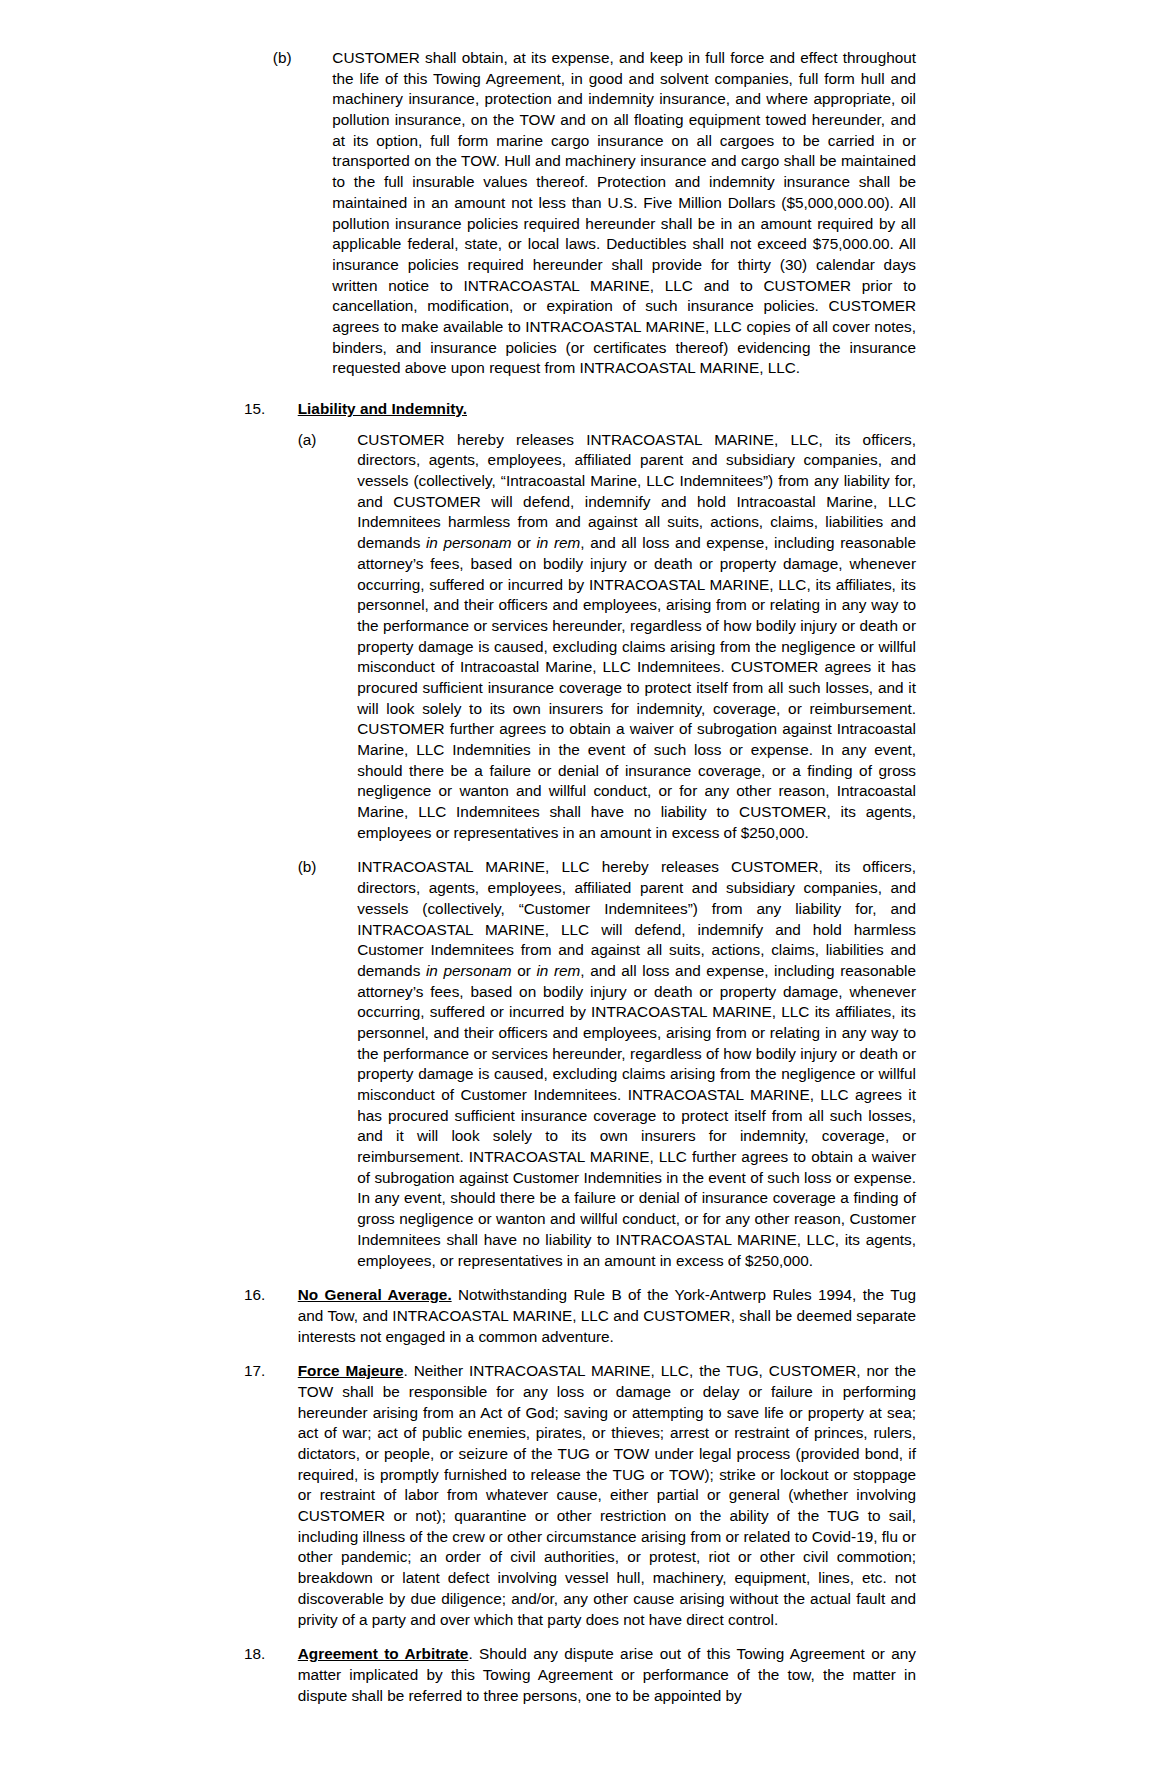(b)
CUSTOMER shall obtain, at its expense, and keep in full force and effect throughout the life of this Towing Agreement, in good and solvent companies, full form hull and machinery insurance, protection and indemnity insurance, and where appropriate, oil pollution insurance, on the TOW and on all floating equipment towed hereunder, and at its option, full form marine cargo insurance on all cargoes to be carried in or transported on the TOW. Hull and machinery insurance and cargo shall be maintained to the full insurable values thereof. Protection and indemnity insurance shall be maintained in an amount not less than U.S. Five Million Dollars ($5,000,000.00). All pollution insurance policies required hereunder shall be in an amount required by all applicable federal, state, or local laws. Deductibles shall not exceed $75,000.00. All insurance policies required hereunder shall provide for thirty (30) calendar days written notice to INTRACOASTAL MARINE, LLC and to CUSTOMER prior to cancellation, modification, or expiration of such insurance policies. CUSTOMER agrees to make available to INTRACOASTAL MARINE, LLC copies of all cover notes, binders, and insurance policies (or certificates thereof) evidencing the insurance requested above upon request from INTRACOASTAL MARINE, LLC.
15.
Liability and Indemnity.
(a)
CUSTOMER hereby releases INTRACOASTAL MARINE, LLC, its officers, directors, agents, employees, affiliated parent and subsidiary companies, and vessels (collectively, “Intracoastal Marine, LLC Indemnitees”) from any liability for, and CUSTOMER will defend, indemnify and hold Intracoastal Marine, LLC Indemnitees harmless from and against all suits, actions, claims, liabilities and demands in personam or in rem, and all loss and expense, including reasonable attorney’s fees, based on bodily injury or death or property damage, whenever occurring, suffered or incurred by INTRACOASTAL MARINE, LLC, its affiliates, its personnel, and their officers and employees, arising from or relating in any way to the performance or services hereunder, regardless of how bodily injury or death or property damage is caused, excluding claims arising from the negligence or willful misconduct of Intracoastal Marine, LLC Indemnitees. CUSTOMER agrees it has procured sufficient insurance coverage to protect itself from all such losses, and it will look solely to its own insurers for indemnity, coverage, or reimbursement. CUSTOMER further agrees to obtain a waiver of subrogation against Intracoastal Marine, LLC Indemnities in the event of such loss or expense. In any event, should there be a failure or denial of insurance coverage, or a finding of gross negligence or wanton and willful conduct, or for any other reason, Intracoastal Marine, LLC Indemnitees shall have no liability to CUSTOMER, its agents, employees or representatives in an amount in excess of $250,000.
(b)
INTRACOASTAL MARINE, LLC hereby releases CUSTOMER, its officers, directors, agents, employees, affiliated parent and subsidiary companies, and vessels (collectively, “Customer Indemnitees”) from any liability for, and INTRACOASTAL MARINE, LLC will defend, indemnify and hold harmless Customer Indemnitees from and against all suits, actions, claims, liabilities and demands in personam or in rem, and all loss and expense, including reasonable attorney’s fees, based on bodily injury or death or property damage, whenever occurring, suffered or incurred by INTRACOASTAL MARINE, LLC its affiliates, its personnel, and their officers and employees, arising from or relating in any way to the performance or services hereunder, regardless of how bodily injury or death or property damage is caused, excluding claims arising from the negligence or willful misconduct of Customer Indemnitees. INTRACOASTAL MARINE, LLC agrees it has procured sufficient insurance coverage to protect itself from all such losses, and it will look solely to its own insurers for indemnity, coverage, or reimbursement. INTRACOASTAL MARINE, LLC further agrees to obtain a waiver of subrogation against Customer Indemnities in the event of such loss or expense. In any event, should there be a failure or denial of insurance coverage a finding of gross negligence or wanton and willful conduct, or for any other reason, Customer Indemnitees shall have no liability to INTRACOASTAL MARINE, LLC, its agents, employees, or representatives in an amount in excess of $250,000.
16.
No General Average. Notwithstanding Rule B of the York-Antwerp Rules 1994, the Tug and Tow, and INTRACOASTAL MARINE, LLC and CUSTOMER, shall be deemed separate interests not engaged in a common adventure.
17.
Force Majeure. Neither INTRACOASTAL MARINE, LLC, the TUG, CUSTOMER, nor the TOW shall be responsible for any loss or damage or delay or failure in performing hereunder arising from an Act of God; saving or attempting to save life or property at sea; act of war; act of public enemies, pirates, or thieves; arrest or restraint of princes, rulers, dictators, or people, or seizure of the TUG or TOW under legal process (provided bond, if required, is promptly furnished to release the TUG or TOW); strike or lockout or stoppage or restraint of labor from whatever cause, either partial or general (whether involving CUSTOMER or not); quarantine or other restriction on the ability of the TUG to sail, including illness of the crew or other circumstance arising from or related to Covid-19, flu or other pandemic; an order of civil authorities, or protest, riot or other civil commotion; breakdown or latent defect involving vessel hull, machinery, equipment, lines, etc. not discoverable by due diligence; and/or, any other cause arising without the actual fault and privity of a party and over which that party does not have direct control.
18.
Agreement to Arbitrate. Should any dispute arise out of this Towing Agreement or any matter implicated by this Towing Agreement or performance of the tow, the matter in dispute shall be referred to three persons, one to be appointed by